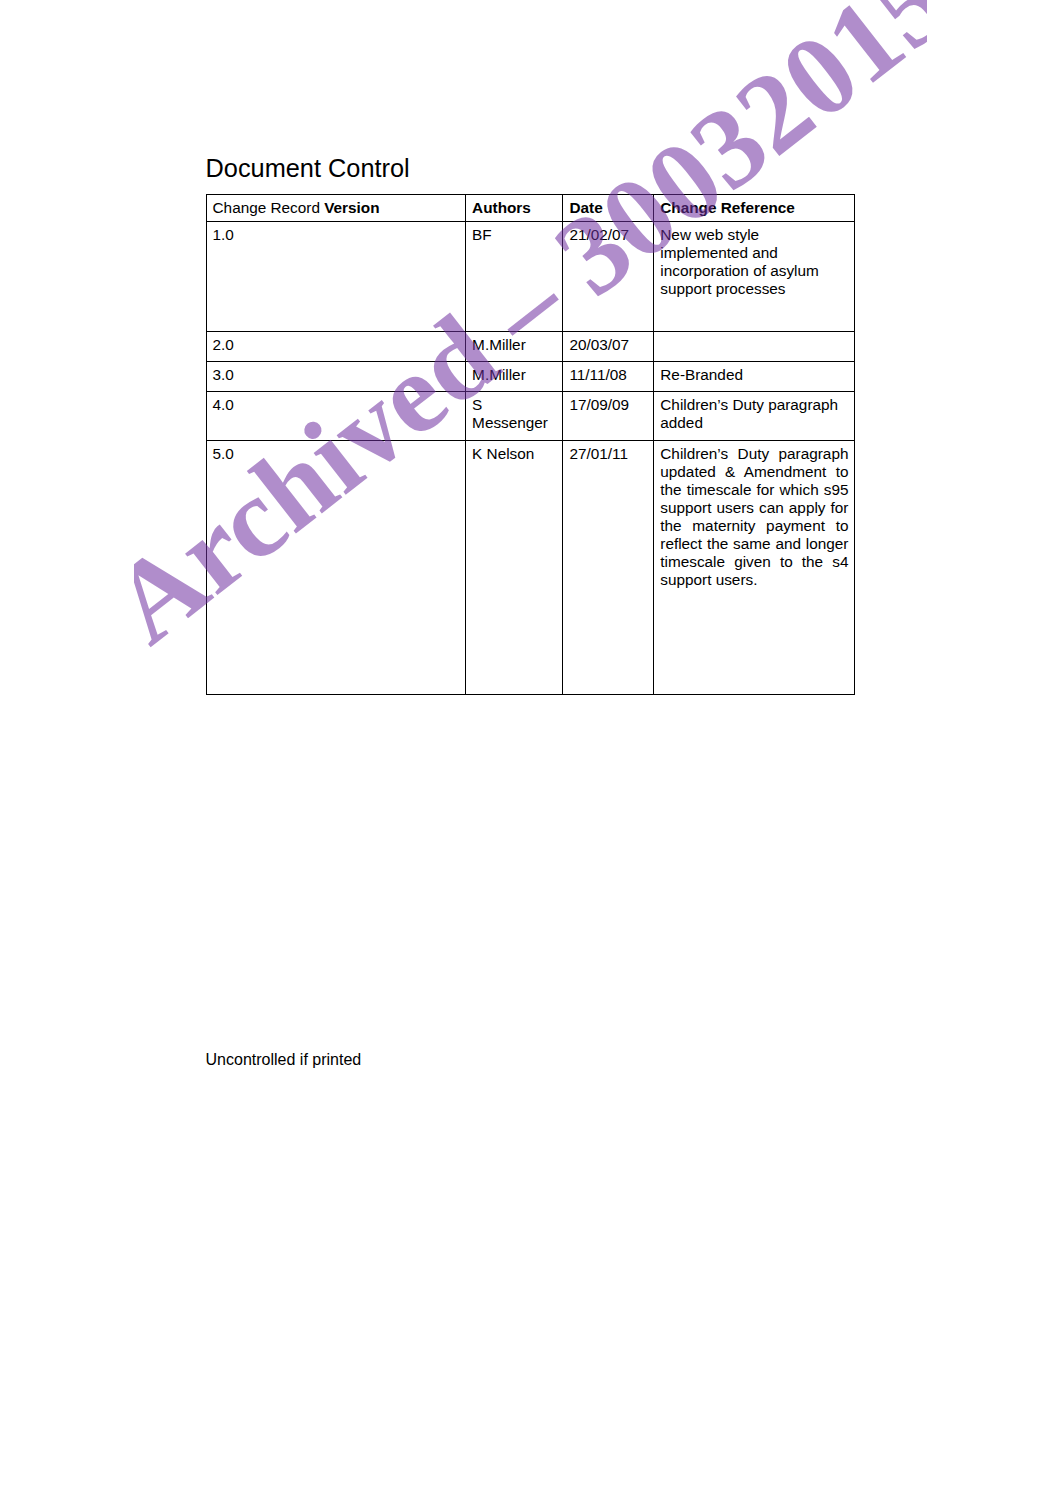Document Control
| Change Record Version | Authors | Date | Change Reference |
| 1.0 | BF | 21/02/07 | New web style implemented and incorporation of asylum support processes |
| 2.0 | M.Miller | 20/03/07 | |
| 3.0 | M.Miller | 11/11/08 | Re-Branded |
| 4.0 | S Messenger | 17/09/09 | Children’s Duty paragraph added |
| 5.0 | K Nelson | 27/01/11 | Children’s Duty paragraph updated & Amendment to the timescale for which s95 support users can apply for the maternity payment to reflect the same and longer timescale given to the s4 support users. |
Uncontrolled if printed
Archived – 30032015